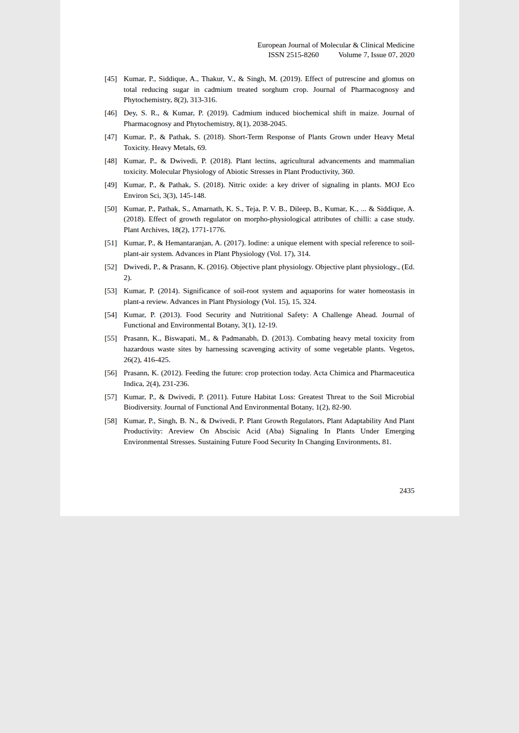European Journal of Molecular & Clinical Medicine
ISSN 2515-8260 Volume 7, Issue 07, 2020
[45] Kumar, P., Siddique, A., Thakur, V., & Singh, M. (2019). Effect of putrescine and glomus on total reducing sugar in cadmium treated sorghum crop. Journal of Pharmacognosy and Phytochemistry, 8(2), 313-316.
[46] Dey, S. R., & Kumar, P. (2019). Cadmium induced biochemical shift in maize. Journal of Pharmacognosy and Phytochemistry, 8(1), 2038-2045.
[47] Kumar, P., & Pathak, S. (2018). Short-Term Response of Plants Grown under Heavy Metal Toxicity. Heavy Metals, 69.
[48] Kumar, P., & Dwivedi, P. (2018). Plant lectins, agricultural advancements and mammalian toxicity. Molecular Physiology of Abiotic Stresses in Plant Productivity, 360.
[49] Kumar, P., & Pathak, S. (2018). Nitric oxide: a key driver of signaling in plants. MOJ Eco Environ Sci, 3(3), 145-148.
[50] Kumar, P., Pathak, S., Amarnath, K. S., Teja, P. V. B., Dileep, B., Kumar, K., ... & Siddique, A. (2018). Effect of growth regulator on morpho-physiological attributes of chilli: a case study. Plant Archives, 18(2), 1771-1776.
[51] Kumar, P., & Hemantaranjan, A. (2017). Iodine: a unique element with special reference to soil-plant-air system. Advances in Plant Physiology (Vol. 17), 314.
[52] Dwivedi, P., & Prasann, K. (2016). Objective plant physiology. Objective plant physiology., (Ed. 2).
[53] Kumar, P. (2014). Significance of soil-root system and aquaporins for water homeostasis in plant-a review. Advances in Plant Physiology (Vol. 15), 15, 324.
[54] Kumar, P. (2013). Food Security and Nutritional Safety: A Challenge Ahead. Journal of Functional and Environmental Botany, 3(1), 12-19.
[55] Prasann, K., Biswapati, M., & Padmanabh, D. (2013). Combating heavy metal toxicity from hazardous waste sites by harnessing scavenging activity of some vegetable plants. Vegetos, 26(2), 416-425.
[56] Prasann, K. (2012). Feeding the future: crop protection today. Acta Chimica and Pharmaceutica Indica, 2(4), 231-236.
[57] Kumar, P., & Dwivedi, P. (2011). Future Habitat Loss: Greatest Threat to the Soil Microbial Biodiversity. Journal of Functional And Environmental Botany, 1(2), 82-90.
[58] Kumar, P., Singh, B. N., & Dwivedi, P. Plant Growth Regulators, Plant Adaptability And Plant Productivity: Areview On Abscisic Acid (Aba) Signaling In Plants Under Emerging Environmental Stresses. Sustaining Future Food Security In Changing Environments, 81.
2435